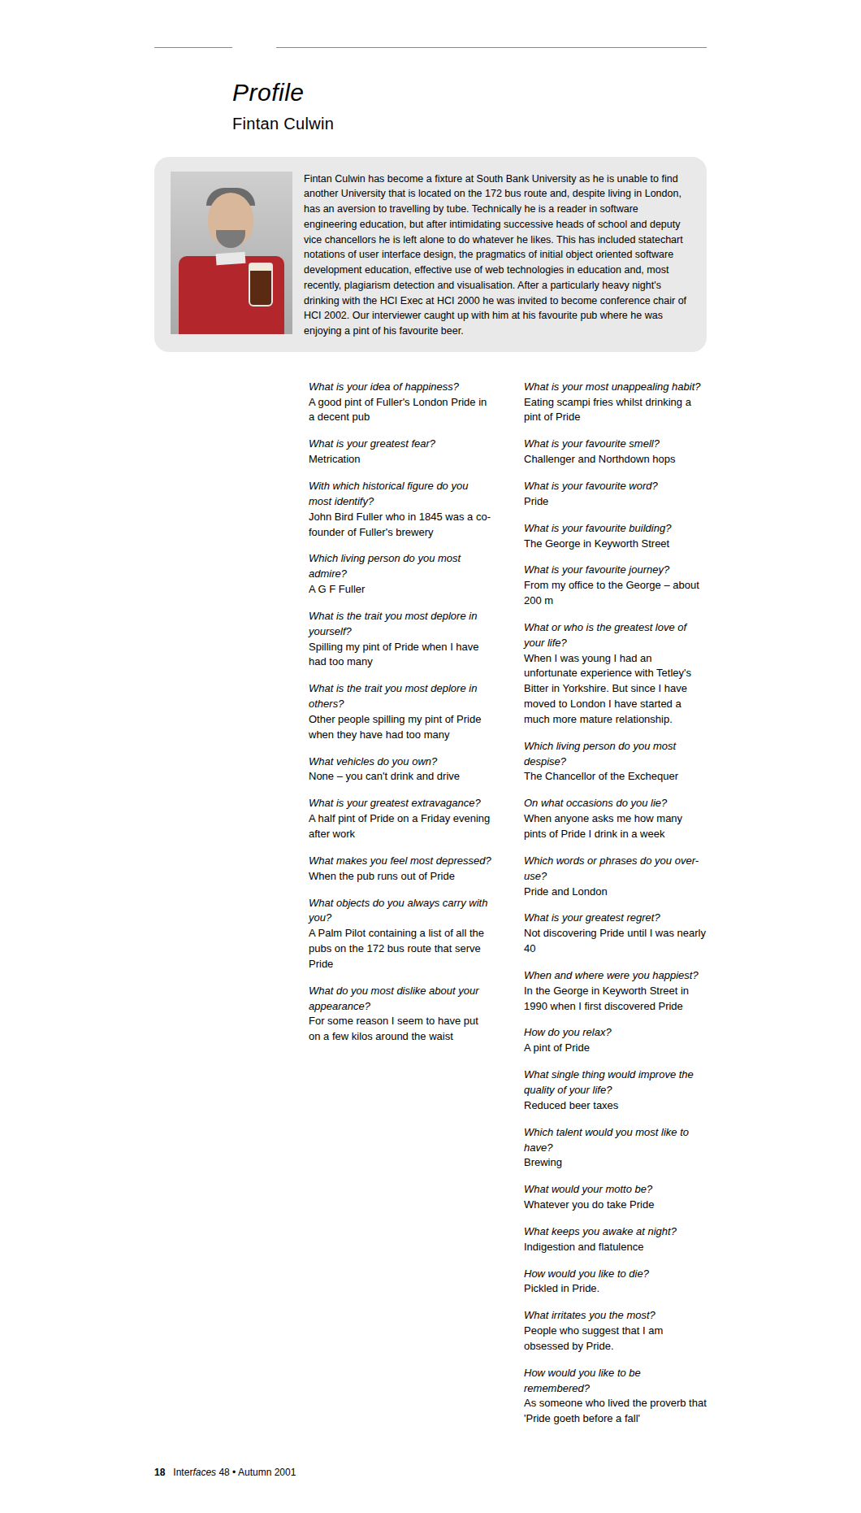Profile
Fintan Culwin
Fintan Culwin has become a fixture at South Bank University as he is unable to find another University that is located on the 172 bus route and, despite living in London, has an aversion to travelling by tube. Technically he is a reader in software engineering education, but after intimidating successive heads of school and deputy vice chancellors he is left alone to do whatever he likes. This has included statechart notations of user interface design, the pragmatics of initial object oriented software development education, effective use of web technologies in education and, most recently, plagiarism detection and visualisation. After a particularly heavy night's drinking with the HCI Exec at HCI 2000 he was invited to become conference chair of HCI 2002. Our interviewer caught up with him at his favourite pub where he was enjoying a pint of his favourite beer.
What is your idea of happiness?
A good pint of Fuller's London Pride in a decent pub
What is your greatest fear?
Metrication
With which historical figure do you most identify?
John Bird Fuller who in 1845 was a co-founder of Fuller's brewery
Which living person do you most admire?
A G F Fuller
What is the trait you most deplore in yourself?
Spilling my pint of Pride when I have had too many
What is the trait you most deplore in others?
Other people spilling my pint of Pride when they have had too many
What vehicles do you own?
None – you can't drink and drive
What is your greatest extravagance?
A half pint of Pride on a Friday evening after work
What makes you feel most depressed?
When the pub runs out of Pride
What objects do you always carry with you?
A Palm Pilot containing a list of all the pubs on the 172 bus route that serve Pride
What do you most dislike about your appearance?
For some reason I seem to have put on a few kilos around the waist
What is your most unappealing habit?
Eating scampi fries whilst drinking a pint of Pride
What is your favourite smell?
Challenger and Northdown hops
What is your favourite word?
Pride
What is your favourite building?
The George in Keyworth Street
What is your favourite journey?
From my office to the George – about 200 m
What or who is the greatest love of your life?
When I was young I had an unfortunate experience with Tetley's Bitter in Yorkshire. But since I have moved to London I have started a much more mature relationship.
Which living person do you most despise?
The Chancellor of the Exchequer
On what occasions do you lie?
When anyone asks me how many pints of Pride I drink in a week
Which words or phrases do you over-use?
Pride and London
What is your greatest regret?
Not discovering Pride until I was nearly 40
When and where were you happiest?
In the George in Keyworth Street in 1990 when I first discovered Pride
How do you relax?
A pint of Pride
What single thing would improve the quality of your life?
Reduced beer taxes
Which talent would you most like to have?
Brewing
What would your motto be?
Whatever you do take Pride
What keeps you awake at night?
Indigestion and flatulence
How would you like to die?
Pickled in Pride.
What irritates you the most?
People who suggest that I am obsessed by Pride.
How would you like to be remembered?
As someone who lived the proverb that 'Pride goeth before a fall'
18 Interfaces 48 • Autumn 2001